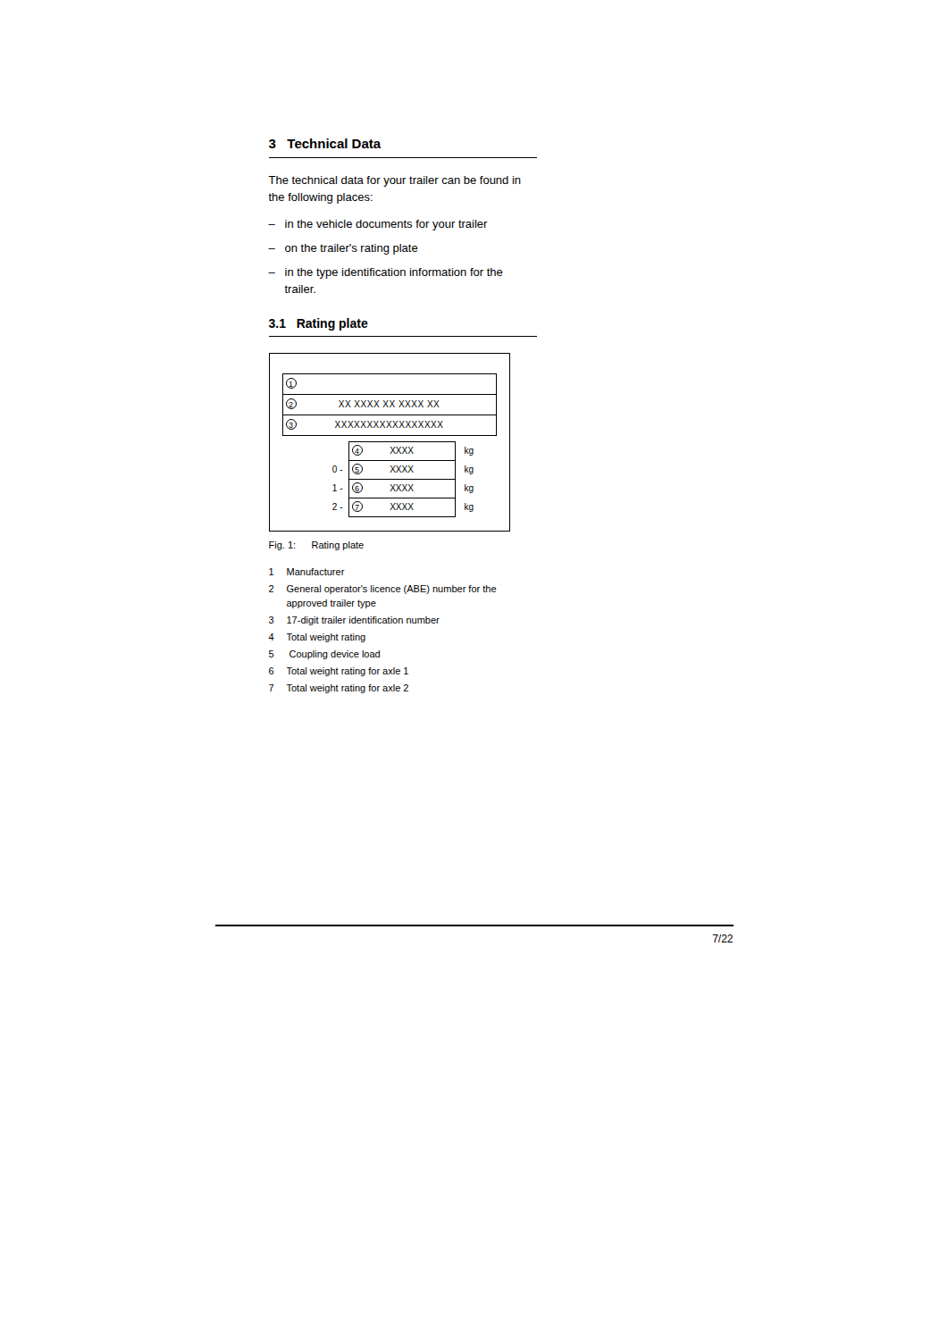3 Technical Data
The technical data for your trailer can be found in the following places:
in the vehicle documents for your trailer
on the trailer's rating plate
in the type identification information for the trailer.
3.1 Rating plate
1
2
XX XXXX XX XXXX XX
3
XXXXXXXXXXXXXXXXX
| | 4 XXXX | kg |
| 0 - | 5 XXXX | kg |
| 1 - | 6 XXXX | kg |
| 2 - | 7 XXXX | kg |
Fig. 1: Rating plate
Manufacturer
General operator's licence (ABE) number for the approved trailer type
17-digit trailer identification number
Total weight rating
Coupling device load
Total weight rating for axle 1
Total weight rating for axle 2
7/22